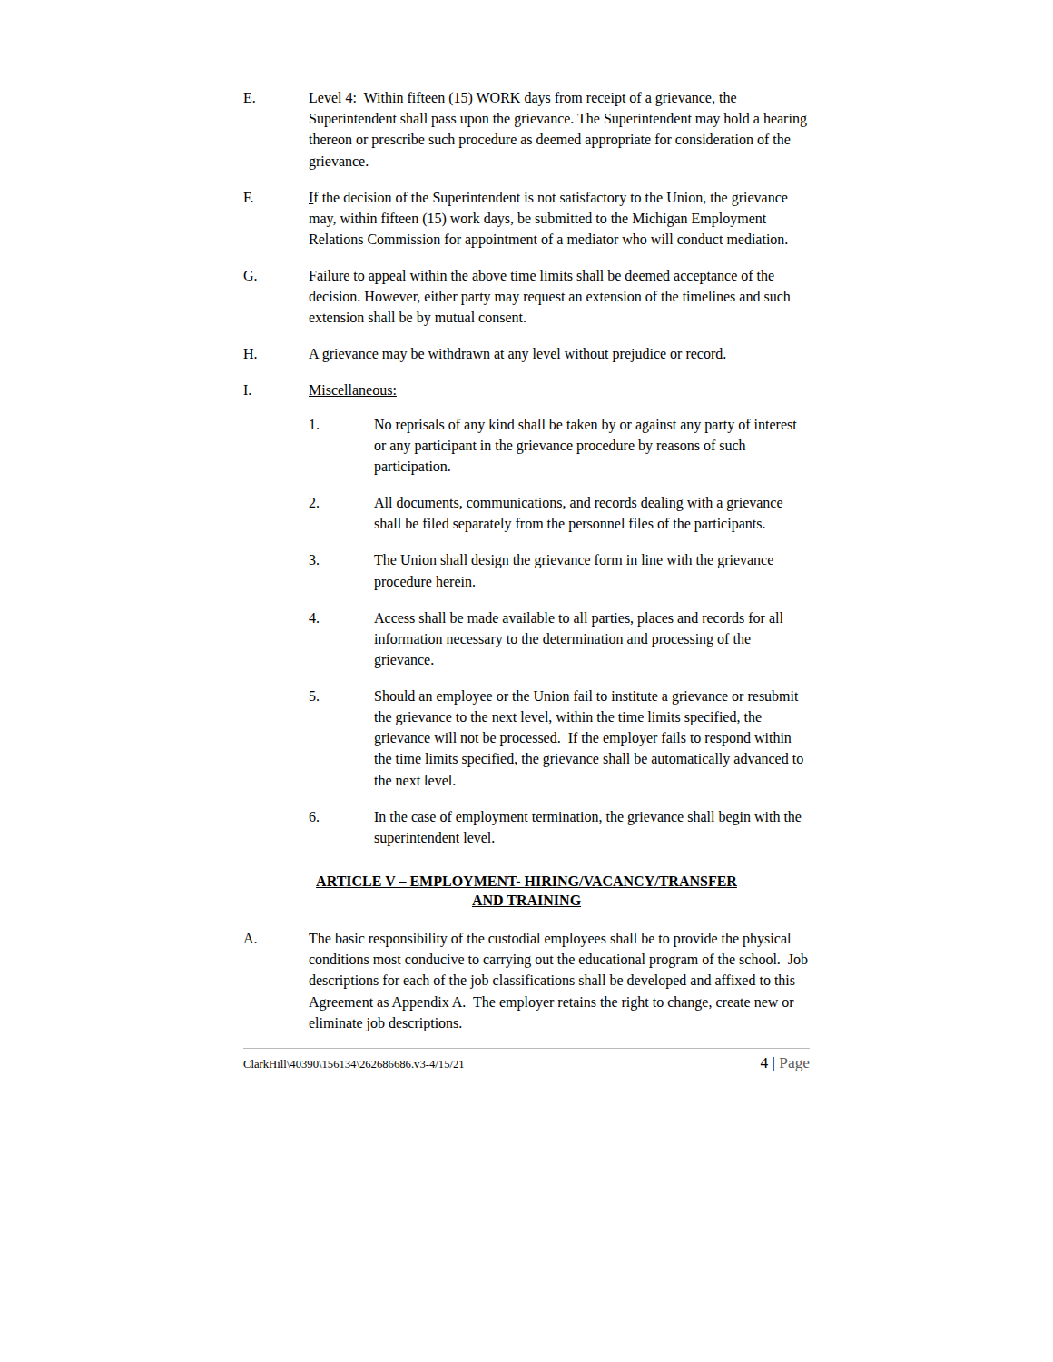E. Level 4: Within fifteen (15) WORK days from receipt of a grievance, the Superintendent shall pass upon the grievance. The Superintendent may hold a hearing thereon or prescribe such procedure as deemed appropriate for consideration of the grievance.
F. If the decision of the Superintendent is not satisfactory to the Union, the grievance may, within fifteen (15) work days, be submitted to the Michigan Employment Relations Commission for appointment of a mediator who will conduct mediation.
G. Failure to appeal within the above time limits shall be deemed acceptance of the decision. However, either party may request an extension of the timelines and such extension shall be by mutual consent.
H. A grievance may be withdrawn at any level without prejudice or record.
I. Miscellaneous:
1. No reprisals of any kind shall be taken by or against any party of interest or any participant in the grievance procedure by reasons of such participation.
2. All documents, communications, and records dealing with a grievance shall be filed separately from the personnel files of the participants.
3. The Union shall design the grievance form in line with the grievance procedure herein.
4. Access shall be made available to all parties, places and records for all information necessary to the determination and processing of the grievance.
5. Should an employee or the Union fail to institute a grievance or resubmit the grievance to the next level, within the time limits specified, the grievance will not be processed. If the employer fails to respond within the time limits specified, the grievance shall be automatically advanced to the next level.
6. In the case of employment termination, the grievance shall begin with the superintendent level.
ARTICLE V – EMPLOYMENT- HIRING/VACANCY/TRANSFER
AND TRAINING
A. The basic responsibility of the custodial employees shall be to provide the physical conditions most conducive to carrying out the educational program of the school. Job descriptions for each of the job classifications shall be developed and affixed to this Agreement as Appendix A. The employer retains the right to change, create new or eliminate job descriptions.
ClarkHill\40390\156134\262686686.v3-4/15/21
4 | Page